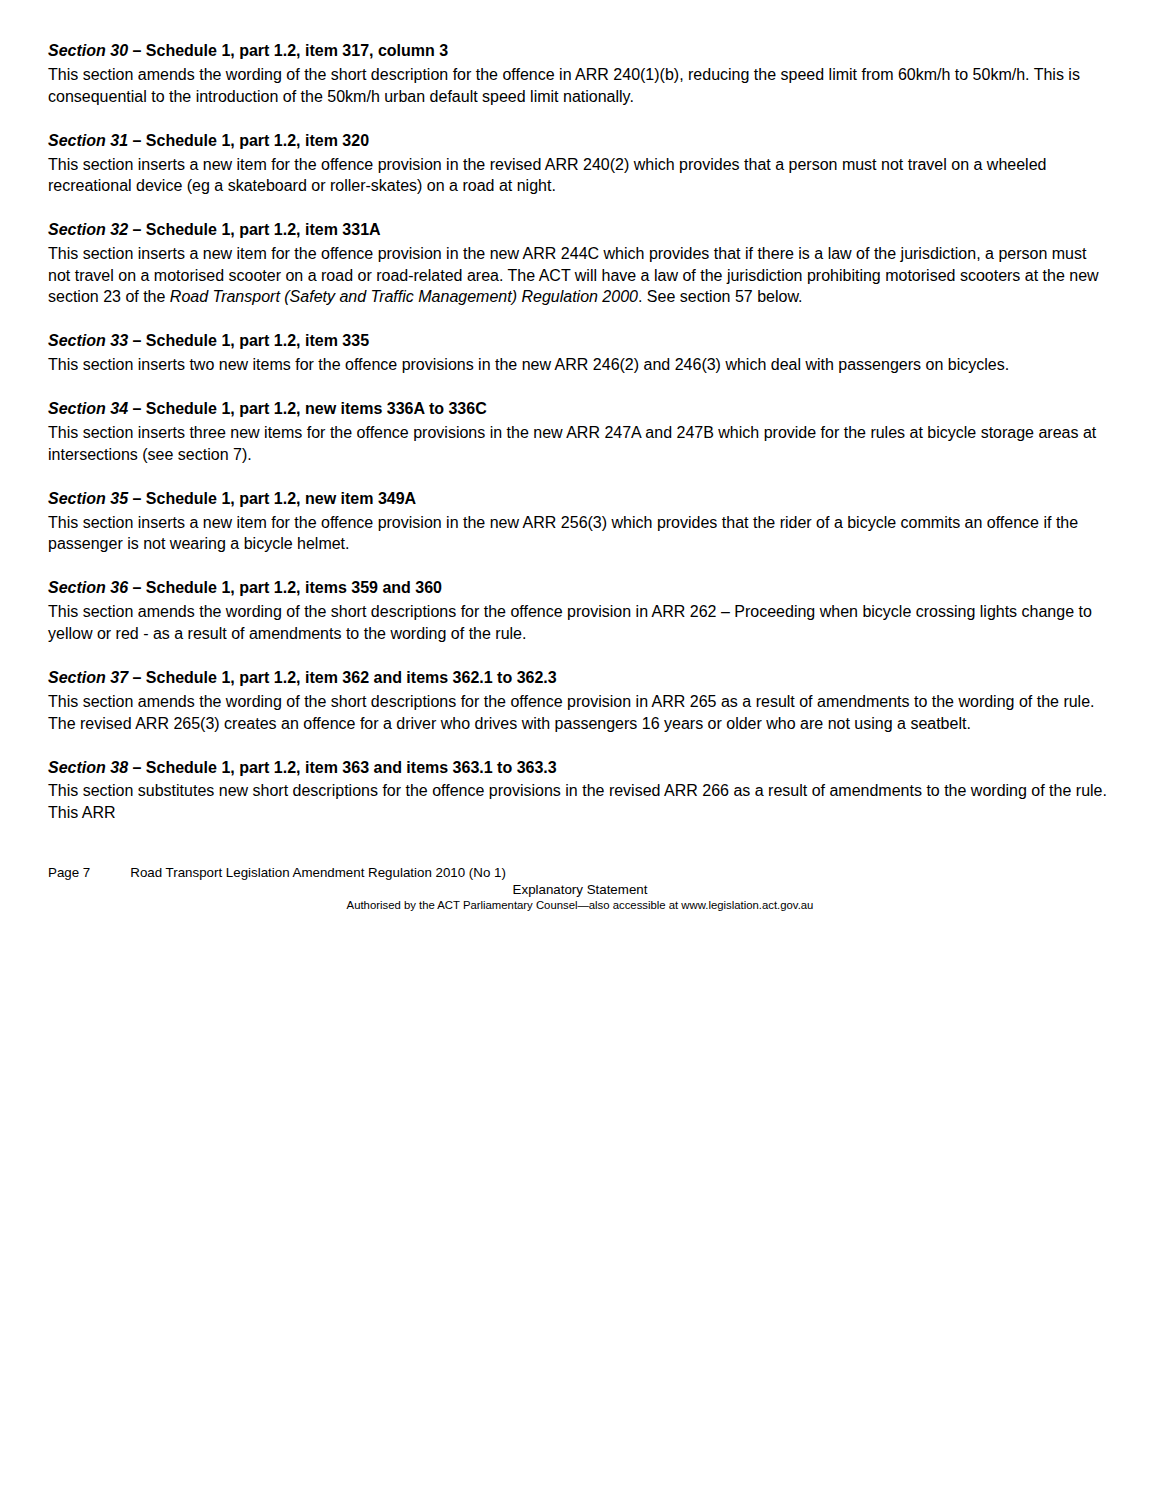Section 30 – Schedule 1, part 1.2, item 317, column 3
This section amends the wording of the short description for the offence in ARR 240(1)(b), reducing the speed limit from 60km/h to 50km/h. This is consequential to the introduction of the 50km/h urban default speed limit nationally.
Section 31 – Schedule 1, part 1.2, item 320
This section inserts a new item for the offence provision in the revised ARR 240(2) which provides that a person must not travel on a wheeled recreational device (eg a skateboard or roller-skates) on a road at night.
Section 32 – Schedule 1, part 1.2, item 331A
This section inserts a new item for the offence provision in the new ARR 244C which provides that if there is a law of the jurisdiction, a person must not travel on a motorised scooter on a road or road-related area. The ACT will have a law of the jurisdiction prohibiting motorised scooters at the new section 23 of the Road Transport (Safety and Traffic Management) Regulation 2000. See section 57 below.
Section 33 – Schedule 1, part 1.2, item 335
This section inserts two new items for the offence provisions in the new ARR 246(2) and 246(3) which deal with passengers on bicycles.
Section 34 – Schedule 1, part 1.2, new items 336A to 336C
This section inserts three new items for the offence provisions in the new ARR 247A and 247B which provide for the rules at bicycle storage areas at intersections (see section 7).
Section 35 – Schedule 1, part 1.2, new item 349A
This section inserts a new item for the offence provision in the new ARR 256(3) which provides that the rider of a bicycle commits an offence if the passenger is not wearing a bicycle helmet.
Section 36 – Schedule 1, part 1.2, items 359 and 360
This section amends the wording of the short descriptions for the offence provision in ARR 262 – Proceeding when bicycle crossing lights change to yellow or red - as a result of amendments to the wording of the rule.
Section 37 – Schedule 1, part 1.2, item 362 and items 362.1 to 362.3
This section amends the wording of the short descriptions for the offence provision in ARR 265 as a result of amendments to the wording of the rule. The revised ARR 265(3) creates an offence for a driver who drives with passengers 16 years or older who are not using a seatbelt.
Section 38 – Schedule 1, part 1.2, item 363 and items 363.1 to 363.3
This section substitutes new short descriptions for the offence provisions in the revised ARR 266 as a result of amendments to the wording of the rule. This ARR
Page 7 Road Transport Legislation Amendment Regulation 2010 (No 1)
Explanatory Statement
Authorised by the ACT Parliamentary Counsel—also accessible at www.legislation.act.gov.au